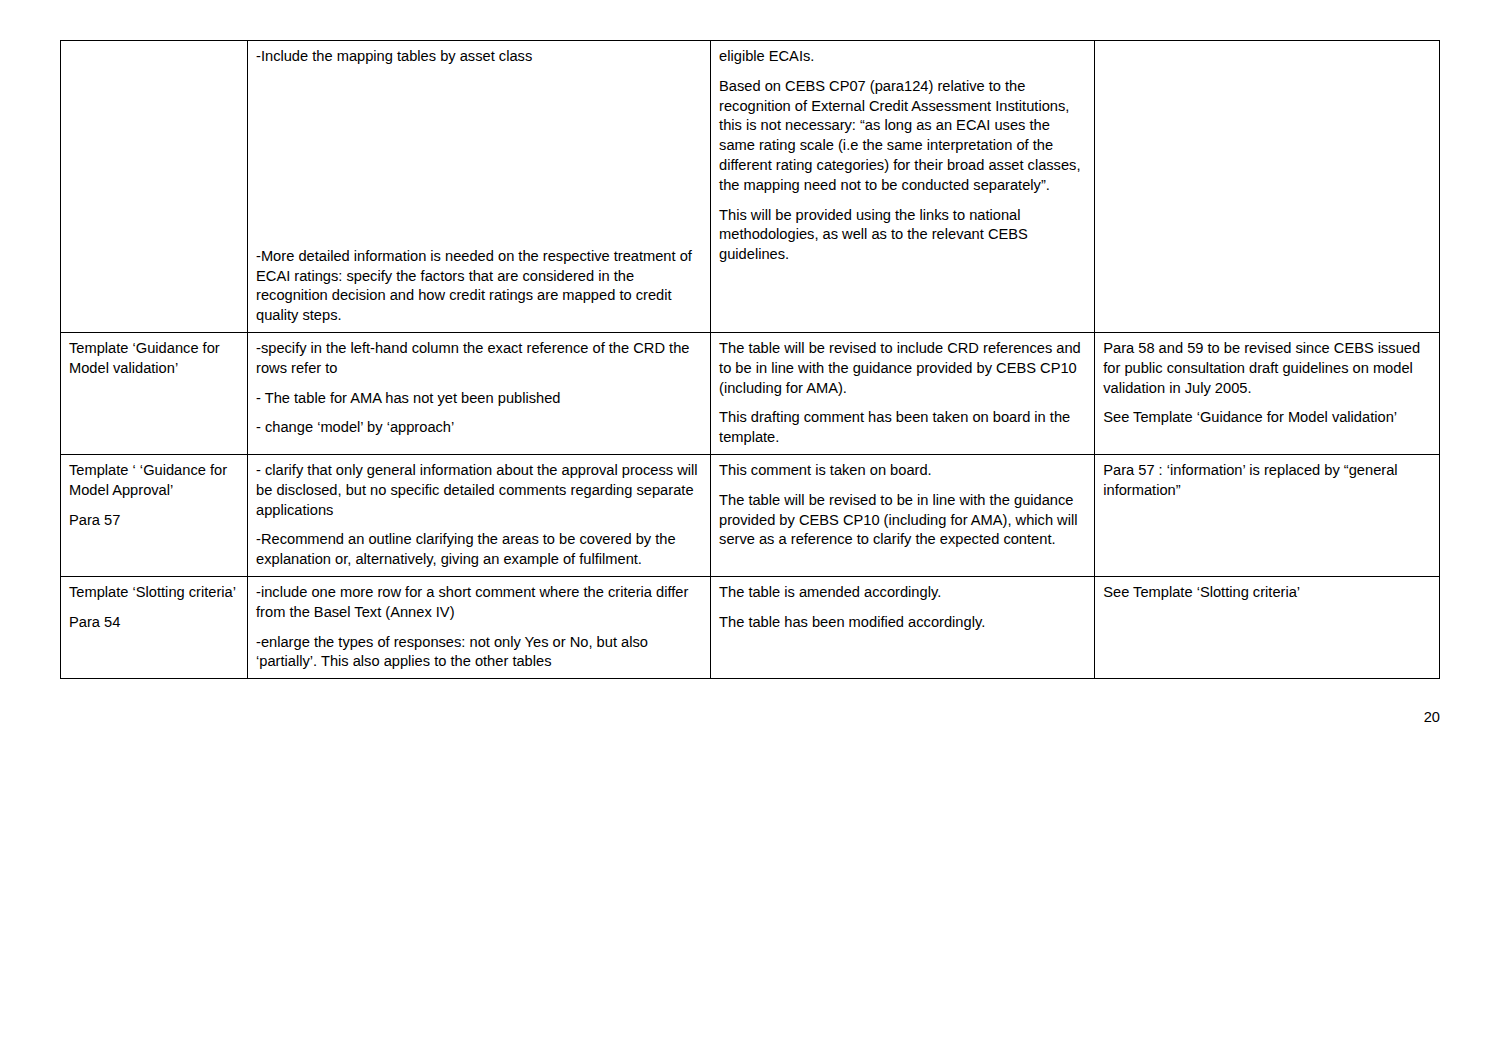| | -Include the mapping tables by asset class -More detailed information is needed on the respective treatment of ECAI ratings: specify the factors that are considered in the recognition decision and how credit ratings are mapped to credit quality steps. | eligible ECAIs. Based on CEBS CP07 (para124) relative to the recognition of External Credit Assessment Institutions, this is not necessary: “as long as an ECAI uses the same rating scale (i.e the same interpretation of the different rating categories) for their broad asset classes, the mapping need not to be conducted separately”. This will be provided using the links to national methodologies, as well as to the relevant CEBS guidelines. | |
| Template ‘Guidance for Model validation’ | -specify in the left-hand column the exact reference of the CRD the rows refer to - The table for AMA has not yet been published - change ‘model’ by ‘approach’ | The table will be revised to include CRD references and to be in line with the guidance provided by CEBS CP10 (including for AMA). This drafting comment has been taken on board in the template. | Para 58 and 59 to be revised since CEBS issued for public consultation draft guidelines on model validation in July 2005. See Template ‘Guidance for Model validation’ |
| Template ‘ ‘Guidance for Model Approval’ Para 57 | - clarify that only general information about the approval process will be disclosed, but no specific detailed comments regarding separate applications -Recommend an outline clarifying the areas to be covered by the explanation or, alternatively, giving an example of fulfilment. | This comment is taken on board. The table will be revised to be in line with the guidance provided by CEBS CP10 (including for AMA), which will serve as a reference to clarify the expected content. | Para 57 : ‘information’ is replaced by “general information” |
| Template ‘Slotting criteria’ Para 54 | -include one more row for a short comment where the criteria differ from the Basel Text (Annex IV) -enlarge the types of responses: not only Yes or No, but also ‘partially’. This also applies to the other tables | The table is amended accordingly. The table has been modified accordingly. | See Template ‘Slotting criteria’ |
20